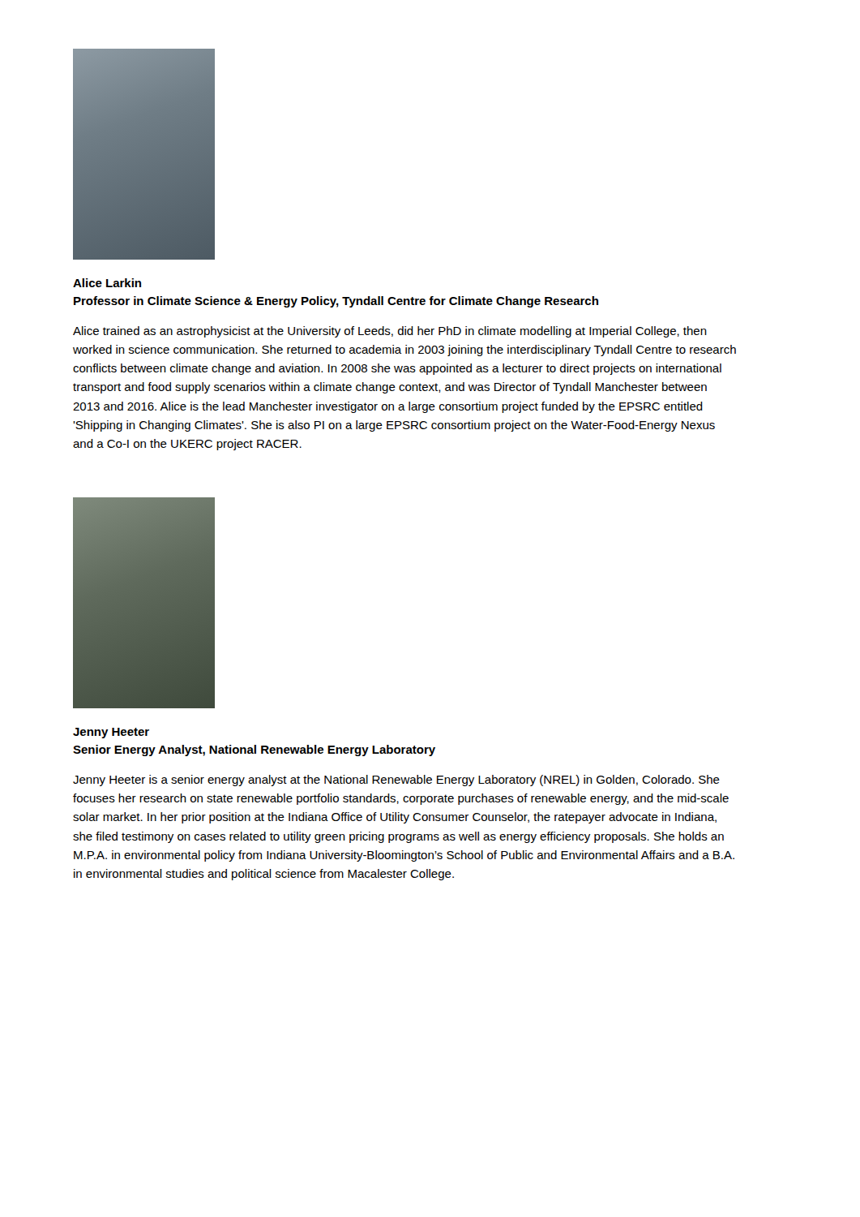Alice LarkinProfessor in Climate Science & Energy Policy, Tyndall Centre for Climate Change Research
Alice trained as an astrophysicist at the University of Leeds, did her PhD in climate modelling at Imperial College, then worked in science communication. She returned to academia in 2003 joining the interdisciplinary Tyndall Centre to research conflicts between climate change and aviation. In 2008 she was appointed as a lecturer to direct projects on international transport and food supply scenarios within a climate change context, and was Director of Tyndall Manchester between 2013 and 2016. Alice is the lead Manchester investigator on a large consortium project funded by the EPSRC entitled 'Shipping in Changing Climates'. She is also PI on a large EPSRC consortium project on the Water-Food-Energy Nexus and a Co-I on the UKERC project RACER.
Jenny HeeterSenior Energy Analyst, National Renewable Energy Laboratory
Jenny Heeter is a senior energy analyst at the National Renewable Energy Laboratory (NREL) in Golden, Colorado. She focuses her research on state renewable portfolio standards, corporate purchases of renewable energy, and the mid-scale solar market. In her prior position at the Indiana Office of Utility Consumer Counselor, the ratepayer advocate in Indiana, she filed testimony on cases related to utility green pricing programs as well as energy efficiency proposals. She holds an M.P.A. in environmental policy from Indiana University-Bloomington’s School of Public and Environmental Affairs and a B.A. in environmental studies and political science from Macalester College.